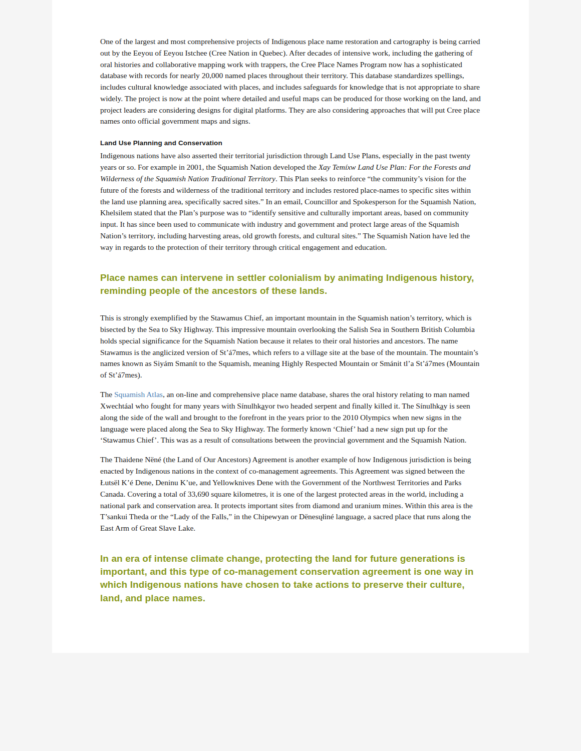One of the largest and most comprehensive projects of Indigenous place name restoration and cartography is being carried out by the Eeyou of Eeyou Istchee (Cree Nation in Quebec). After decades of intensive work, including the gathering of oral histories and collaborative mapping work with trappers, the Cree Place Names Program now has a sophisticated database with records for nearly 20,000 named places throughout their territory. This database standardizes spellings, includes cultural knowledge associated with places, and includes safeguards for knowledge that is not appropriate to share widely. The project is now at the point where detailed and useful maps can be produced for those working on the land, and project leaders are considering designs for digital platforms. They are also considering approaches that will put Cree place names onto official government maps and signs.
Land Use Planning and Conservation
Indigenous nations have also asserted their territorial jurisdiction through Land Use Plans, especially in the past twenty years or so. For example in 2001, the Squamish Nation developed the Xay Temíxw Land Use Plan: For the Forests and Wilderness of the Squamish Nation Traditional Territory. This Plan seeks to reinforce “the community’s vision for the future of the forests and wilderness of the traditional territory and includes restored place-names to specific sites within the land use planning area, specifically sacred sites.” In an email, Councillor and Spokesperson for the Squamish Nation, Khelsilem stated that the Plan’s purpose was to “identify sensitive and culturally important areas, based on community input. It has since been used to communicate with industry and government and protect large areas of the Squamish Nation’s territory, including harvesting areas, old growth forests, and cultural sites.” The Squamish Nation have led the way in regards to the protection of their territory through critical engagement and education.
Place names can intervene in settler colonialism by animating Indigenous history, reminding people of the ancestors of these lands.
This is strongly exemplified by the Stawamus Chief, an important mountain in the Squamish nation’s territory, which is bisected by the Sea to Sky Highway. This impressive mountain overlooking the Salish Sea in Southern British Columbia holds special significance for the Squamish Nation because it relates to their oral histories and ancestors. The name Stawamus is the anglicized version of St’á7mes, which refers to a village site at the base of the mountain. The mountain’s names known as Siyám Smanít to the Squamish, meaning Highly Respected Mountain or Smánit tl’a St’á7mes (Mountain of St’á7mes).
The Squamish Atlas, an on-line and comprehensive place name database, shares the oral history relating to man named Xwechtáal who fought for many years with Sínulhkayor two headed serpent and finally killed it. The Sínulhkay is seen along the side of the wall and brought to the forefront in the years prior to the 2010 Olympics when new signs in the language were placed along the Sea to Sky Highway. The formerly known ‘Chief’ had a new sign put up for the ‘Stawamus Chief’. This was as a result of consultations between the provincial government and the Squamish Nation.
The Thaidene Nëné (the Land of Our Ancestors) Agreement is another example of how Indigenous jurisdiction is being enacted by Indigenous nations in the context of co-management agreements. This Agreement was signed between the Łutsël K’é Dene, Deninu K’ue, and Yellowknives Dene with the Government of the Northwest Territories and Parks Canada. Covering a total of 33,690 square kilometres, it is one of the largest protected areas in the world, including a national park and conservation area. It protects important sites from diamond and uranium mines. Within this area is the T’sankui Theda or the “Lady of the Falls,” in the Chipewyan or Dënesųłiné language, a sacred place that runs along the East Arm of Great Slave Lake.
In an era of intense climate change, protecting the land for future generations is important, and this type of co-management conservation agreement is one way in which Indigenous nations have chosen to take actions to preserve their culture, land, and place names.